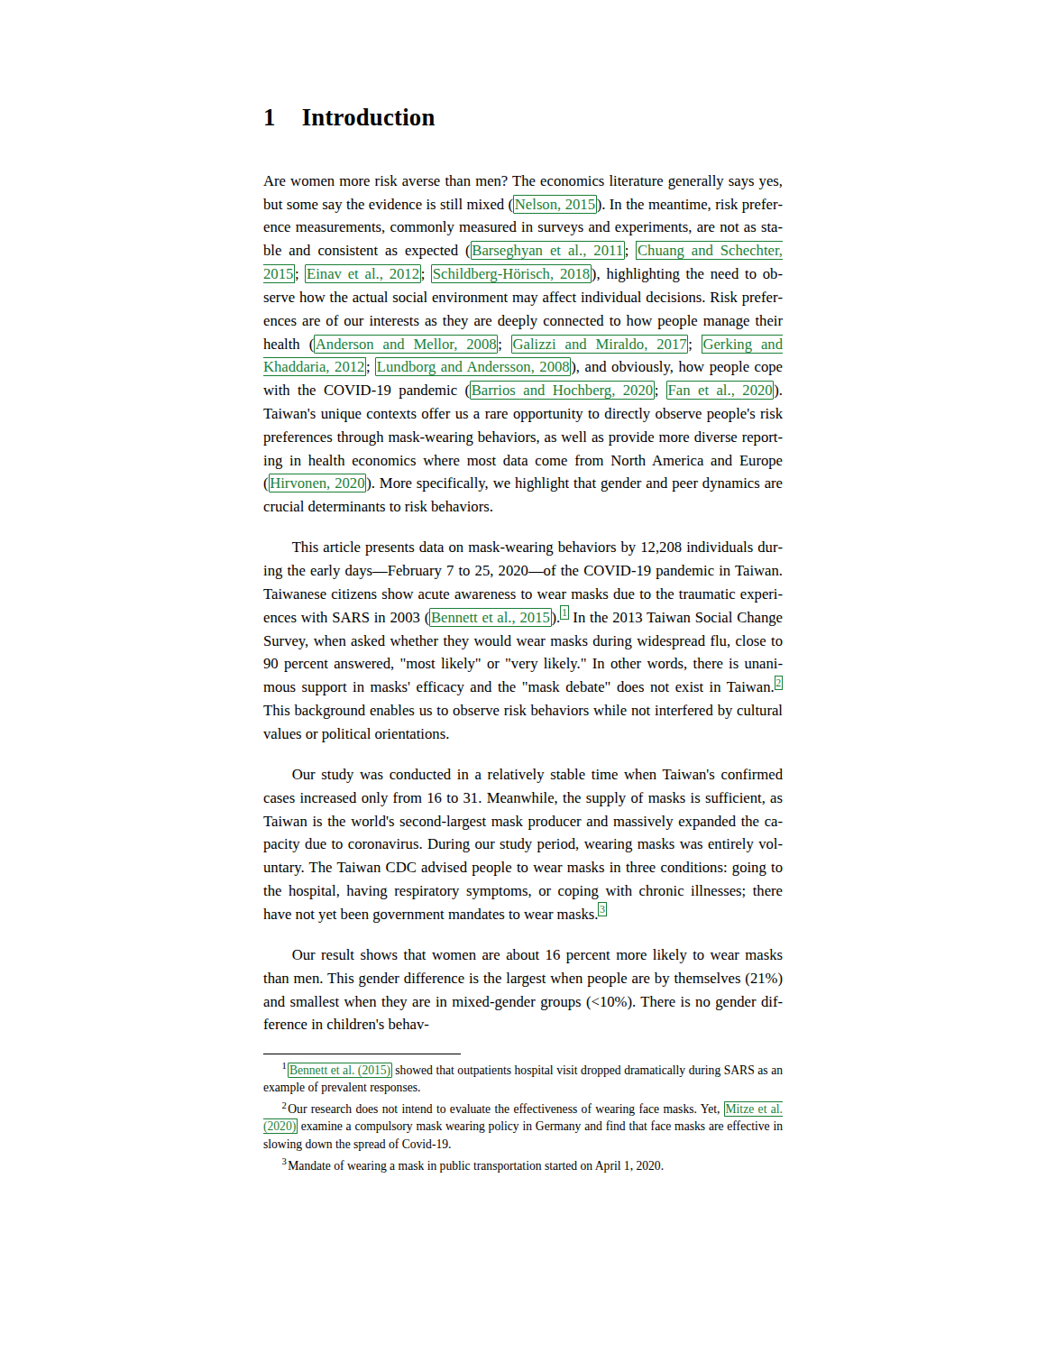1 Introduction
Are women more risk averse than men? The economics literature generally says yes, but some say the evidence is still mixed (Nelson, 2015). In the meantime, risk preference measurements, commonly measured in surveys and experiments, are not as stable and consistent as expected (Barseghyan et al., 2011; Chuang and Schechter, 2015; Einav et al., 2012; Schildberg-Hörisch, 2018), highlighting the need to observe how the actual social environment may affect individual decisions. Risk preferences are of our interests as they are deeply connected to how people manage their health (Anderson and Mellor, 2008; Galizzi and Miraldo, 2017; Gerking and Khaddaria, 2012; Lundborg and Andersson, 2008), and obviously, how people cope with the COVID-19 pandemic (Barrios and Hochberg, 2020; Fan et al., 2020). Taiwan's unique contexts offer us a rare opportunity to directly observe people's risk preferences through mask-wearing behaviors, as well as provide more diverse reporting in health economics where most data come from North America and Europe (Hirvonen, 2020). More specifically, we highlight that gender and peer dynamics are crucial determinants to risk behaviors.
This article presents data on mask-wearing behaviors by 12,208 individuals during the early days—February 7 to 25, 2020—of the COVID-19 pandemic in Taiwan. Taiwanese citizens show acute awareness to wear masks due to the traumatic experiences with SARS in 2003 (Bennett et al., 2015).1 In the 2013 Taiwan Social Change Survey, when asked whether they would wear masks during widespread flu, close to 90 percent answered, "most likely" or "very likely." In other words, there is unanimous support in masks' efficacy and the "mask debate" does not exist in Taiwan.2 This background enables us to observe risk behaviors while not interfered by cultural values or political orientations.
Our study was conducted in a relatively stable time when Taiwan's confirmed cases increased only from 16 to 31. Meanwhile, the supply of masks is sufficient, as Taiwan is the world's second-largest mask producer and massively expanded the capacity due to coronavirus. During our study period, wearing masks was entirely voluntary. The Taiwan CDC advised people to wear masks in three conditions: going to the hospital, having respiratory symptoms, or coping with chronic illnesses; there have not yet been government mandates to wear masks.3
Our result shows that women are about 16 percent more likely to wear masks than men. This gender difference is the largest when people are by themselves (21%) and smallest when they are in mixed-gender groups (<10%). There is no gender difference in children's behav-
1Bennett et al. (2015) showed that outpatients hospital visit dropped dramatically during SARS as an example of prevalent responses.
2Our research does not intend to evaluate the effectiveness of wearing face masks. Yet, Mitze et al. (2020) examine a compulsory mask wearing policy in Germany and find that face masks are effective in slowing down the spread of Covid-19.
3Mandate of wearing a mask in public transportation started on April 1, 2020.